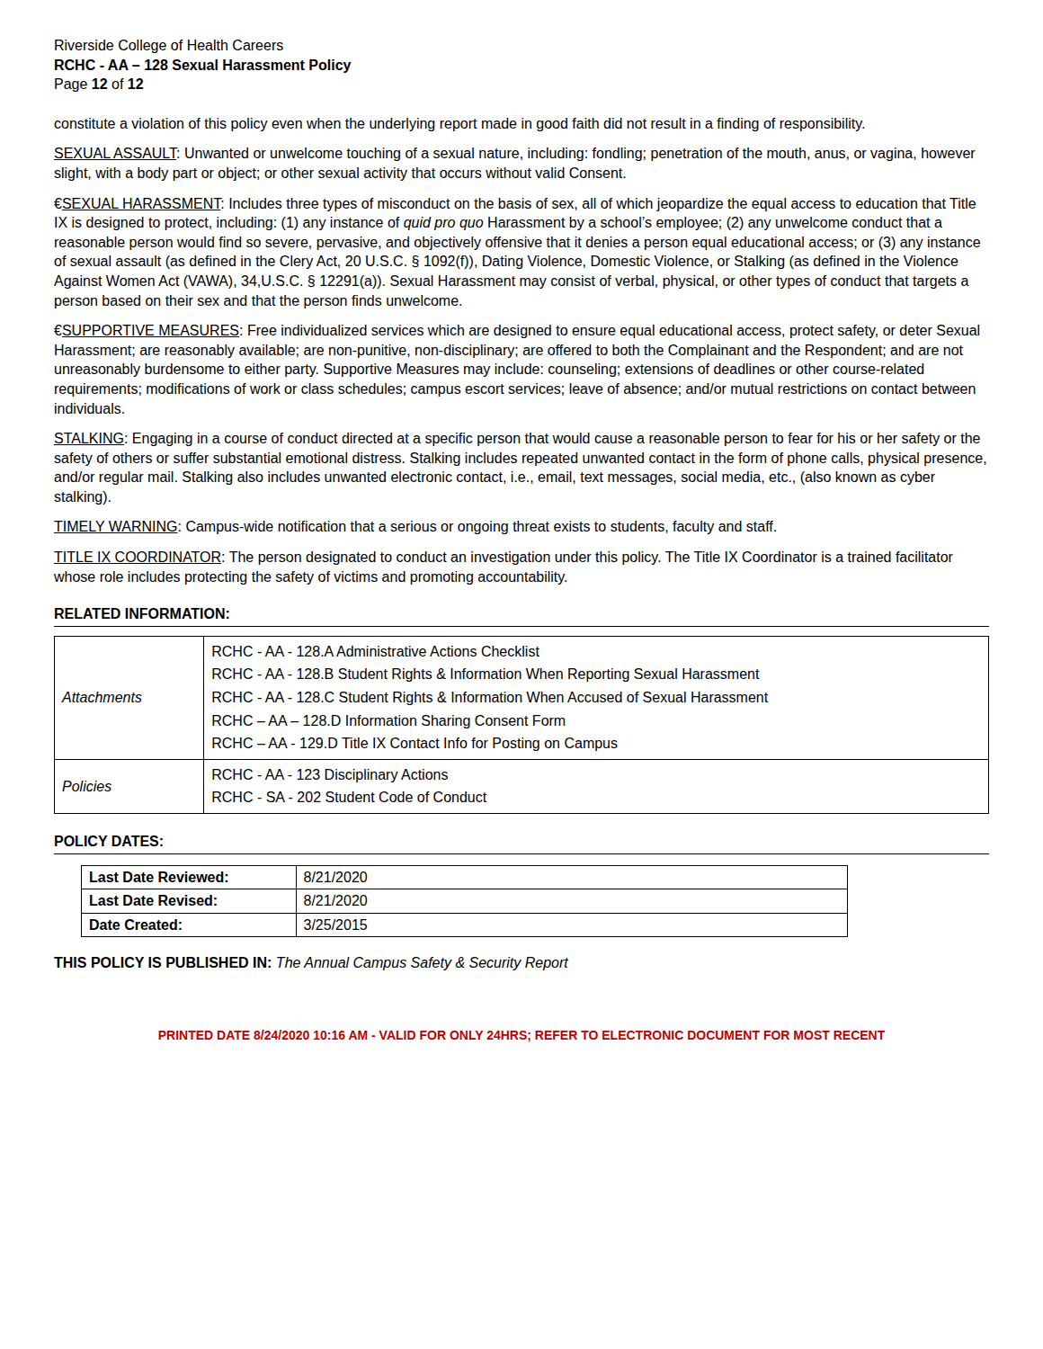Riverside College of Health Careers
RCHC - AA – 128 Sexual Harassment Policy
Page 12 of 12
constitute a violation of this policy even when the underlying report made in good faith did not result in a finding of responsibility.
SEXUAL ASSAULT: Unwanted or unwelcome touching of a sexual nature, including: fondling; penetration of the mouth, anus, or vagina, however slight, with a body part or object; or other sexual activity that occurs without valid Consent.
€SEXUAL HARASSMENT: Includes three types of misconduct on the basis of sex, all of which jeopardize the equal access to education that Title IX is designed to protect, including: (1) any instance of quid pro quo Harassment by a school’s employee; (2) any unwelcome conduct that a reasonable person would find so severe, pervasive, and objectively offensive that it denies a person equal educational access; or (3) any instance of sexual assault (as defined in the Clery Act, 20 U.S.C. § 1092(f)), Dating Violence, Domestic Violence, or Stalking (as defined in the Violence Against Women Act (VAWA), 34,U.S.C. § 12291(a)). Sexual Harassment may consist of verbal, physical, or other types of conduct that targets a person based on their sex and that the person finds unwelcome.
€SUPPORTIVE MEASURES: Free individualized services which are designed to ensure equal educational access, protect safety, or deter Sexual Harassment; are reasonably available; are non-punitive, non-disciplinary; are offered to both the Complainant and the Respondent; and are not unreasonably burdensome to either party. Supportive Measures may include: counseling; extensions of deadlines or other course-related requirements; modifications of work or class schedules; campus escort services; leave of absence; and/or mutual restrictions on contact between individuals.
STALKING: Engaging in a course of conduct directed at a specific person that would cause a reasonable person to fear for his or her safety or the safety of others or suffer substantial emotional distress. Stalking includes repeated unwanted contact in the form of phone calls, physical presence, and/or regular mail. Stalking also includes unwanted electronic contact, i.e., email, text messages, social media, etc., (also known as cyber stalking).
TIMELY WARNING: Campus-wide notification that a serious or ongoing threat exists to students, faculty and staff.
TITLE IX COORDINATOR: The person designated to conduct an investigation under this policy. The Title IX Coordinator is a trained facilitator whose role includes protecting the safety of victims and promoting accountability.
RELATED INFORMATION:
| Attachments | RCHC - AA - 128.A Administrative Actions Checklist RCHC - AA - 128.B Student Rights & Information When Reporting Sexual Harassment RCHC - AA - 128.C Student Rights & Information When Accused of Sexual Harassment RCHC – AA – 128.D Information Sharing Consent Form RCHC – AA - 129.D Title IX Contact Info for Posting on Campus |
| Policies | RCHC - AA - 123 Disciplinary Actions RCHC - SA - 202 Student Code of Conduct |
POLICY DATES:
| Last Date Reviewed: | 8/21/2020 |
| Last Date Revised: | 8/21/2020 |
| Date Created: | 3/25/2015 |
THIS POLICY IS PUBLISHED IN: The Annual Campus Safety & Security Report
PRINTED DATE 8/24/2020 10:16 AM - VALID FOR ONLY 24HRS; REFER TO ELECTRONIC DOCUMENT FOR MOST RECENT